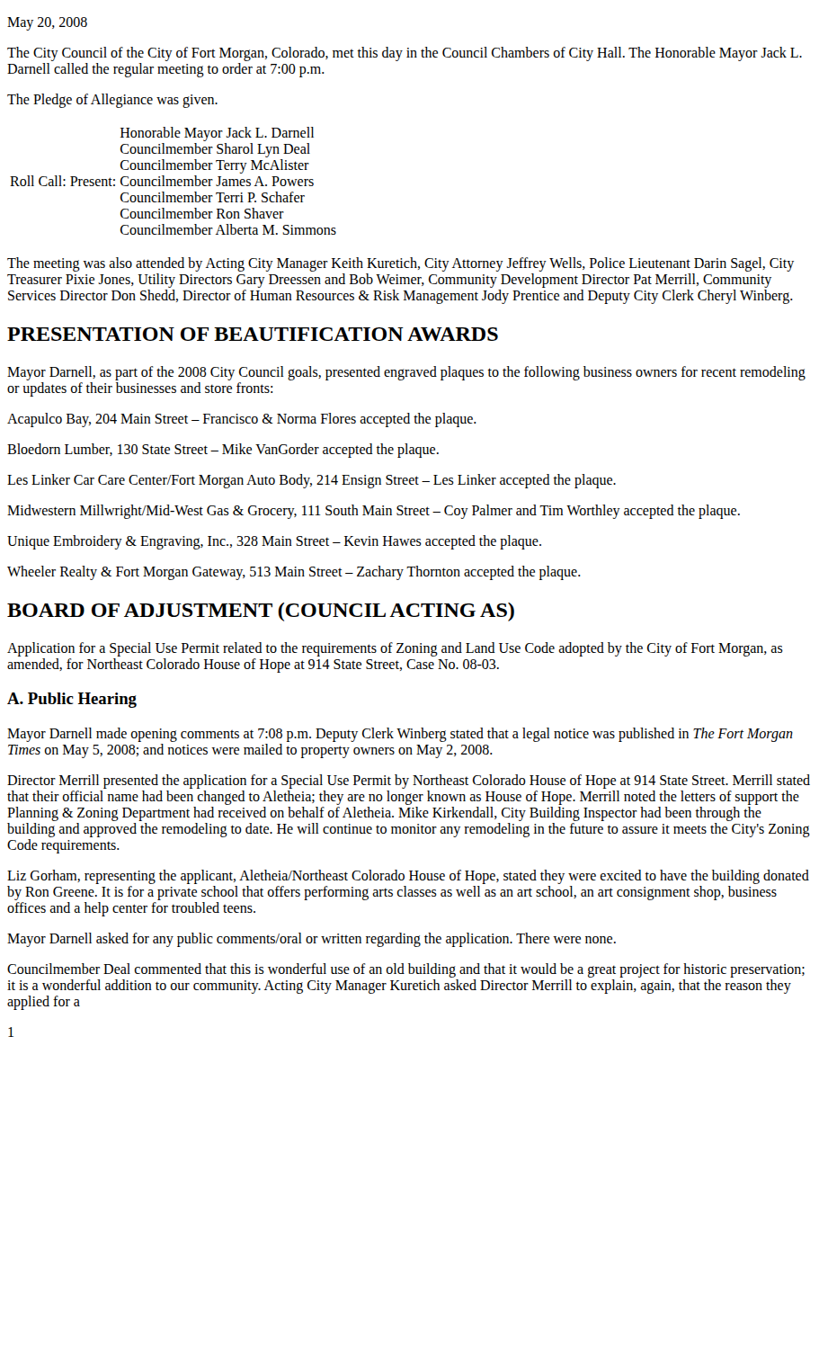May 20, 2008
The City Council of the City of Fort Morgan, Colorado, met this day in the Council Chambers of City Hall. The Honorable Mayor Jack L. Darnell called the regular meeting to order at 7:00 p.m.
The Pledge of Allegiance was given.
| Roll Call: | Present: | Honorable Mayor Jack L. Darnell Councilmember Sharol Lyn Deal Councilmember Terry McAlister Councilmember James A. Powers Councilmember Terri P. Schafer Councilmember Ron Shaver Councilmember Alberta M. Simmons |
The meeting was also attended by Acting City Manager Keith Kuretich, City Attorney Jeffrey Wells, Police Lieutenant Darin Sagel, City Treasurer Pixie Jones, Utility Directors Gary Dreessen and Bob Weimer, Community Development Director Pat Merrill, Community Services Director Don Shedd, Director of Human Resources & Risk Management Jody Prentice and Deputy City Clerk Cheryl Winberg.
PRESENTATION OF BEAUTIFICATION AWARDS
Mayor Darnell, as part of the 2008 City Council goals, presented engraved plaques to the following business owners for recent remodeling or updates of their businesses and store fronts:
Acapulco Bay, 204 Main Street – Francisco & Norma Flores accepted the plaque.
Bloedorn Lumber, 130 State Street – Mike VanGorder accepted the plaque.
Les Linker Car Care Center/Fort Morgan Auto Body, 214 Ensign Street – Les Linker accepted the plaque.
Midwestern Millwright/Mid-West Gas & Grocery, 111 South Main Street – Coy Palmer and Tim Worthley accepted the plaque.
Unique Embroidery & Engraving, Inc., 328 Main Street – Kevin Hawes accepted the plaque.
Wheeler Realty & Fort Morgan Gateway, 513 Main Street – Zachary Thornton accepted the plaque.
BOARD OF ADJUSTMENT (COUNCIL ACTING AS)
Application for a Special Use Permit related to the requirements of Zoning and Land Use Code adopted by the City of Fort Morgan, as amended, for Northeast Colorado House of Hope at 914 State Street, Case No. 08-03.
A. Public Hearing
Mayor Darnell made opening comments at 7:08 p.m. Deputy Clerk Winberg stated that a legal notice was published in The Fort Morgan Times on May 5, 2008; and notices were mailed to property owners on May 2, 2008.
Director Merrill presented the application for a Special Use Permit by Northeast Colorado House of Hope at 914 State Street. Merrill stated that their official name had been changed to Aletheia; they are no longer known as House of Hope. Merrill noted the letters of support the Planning & Zoning Department had received on behalf of Aletheia. Mike Kirkendall, City Building Inspector had been through the building and approved the remodeling to date. He will continue to monitor any remodeling in the future to assure it meets the City's Zoning Code requirements.
Liz Gorham, representing the applicant, Aletheia/Northeast Colorado House of Hope, stated they were excited to have the building donated by Ron Greene. It is for a private school that offers performing arts classes as well as an art school, an art consignment shop, business offices and a help center for troubled teens.
Mayor Darnell asked for any public comments/oral or written regarding the application. There were none.
Councilmember Deal commented that this is wonderful use of an old building and that it would be a great project for historic preservation; it is a wonderful addition to our community. Acting City Manager Kuretich asked Director Merrill to explain, again, that the reason they applied for a
1